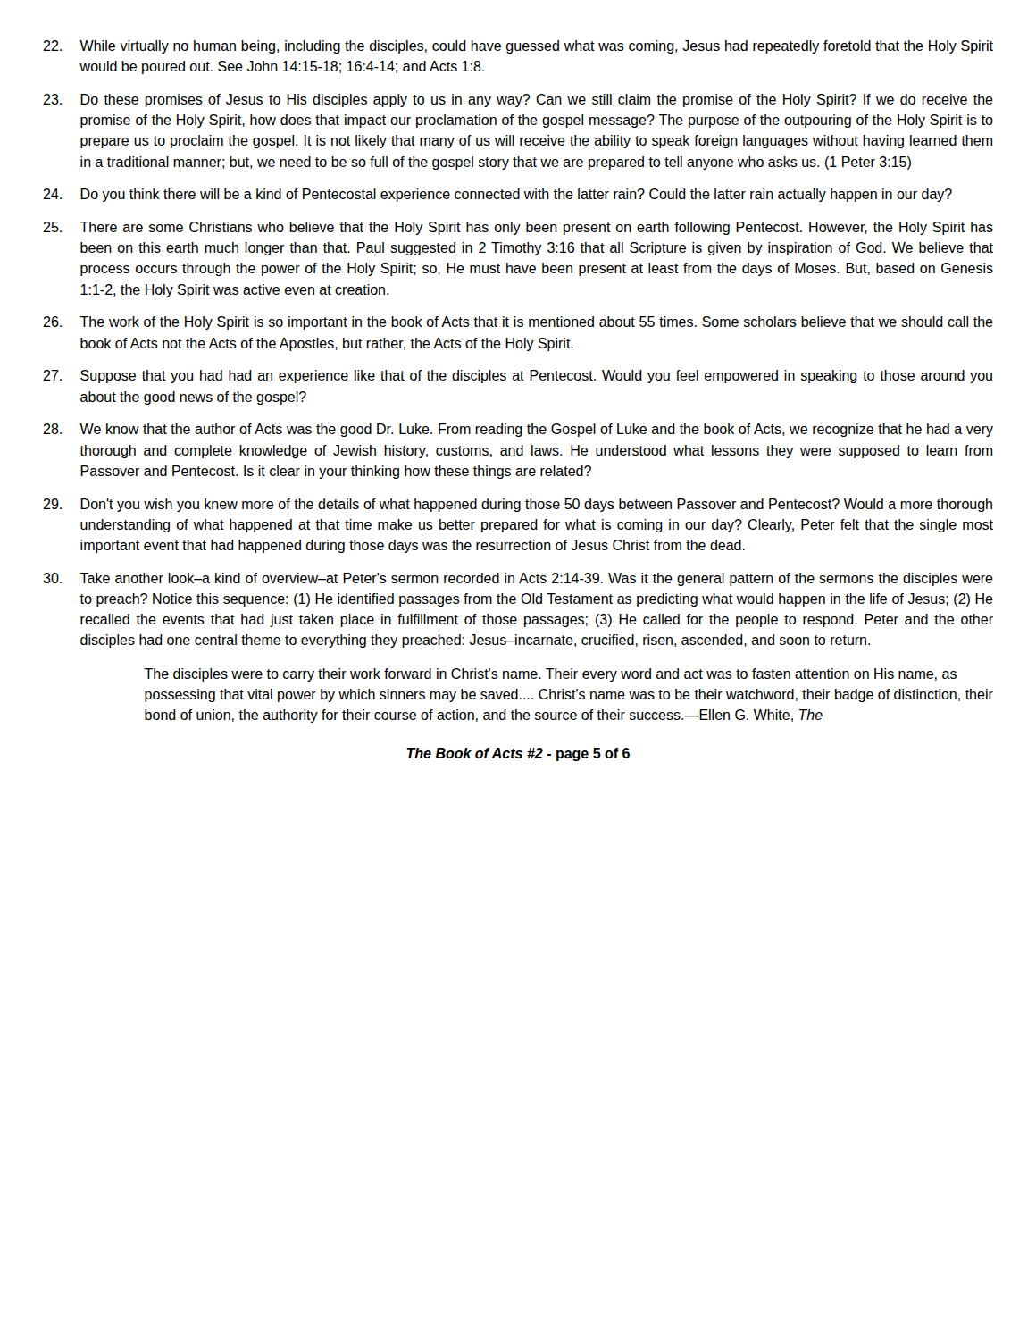While virtually no human being, including the disciples, could have guessed what was coming, Jesus had repeatedly foretold that the Holy Spirit would be poured out. See John 14:15-18; 16:4-14; and Acts 1:8.
Do these promises of Jesus to His disciples apply to us in any way? Can we still claim the promise of the Holy Spirit? If we do receive the promise of the Holy Spirit, how does that impact our proclamation of the gospel message? The purpose of the outpouring of the Holy Spirit is to prepare us to proclaim the gospel. It is not likely that many of us will receive the ability to speak foreign languages without having learned them in a traditional manner; but, we need to be so full of the gospel story that we are prepared to tell anyone who asks us. (1 Peter 3:15)
Do you think there will be a kind of Pentecostal experience connected with the latter rain? Could the latter rain actually happen in our day?
There are some Christians who believe that the Holy Spirit has only been present on earth following Pentecost. However, the Holy Spirit has been on this earth much longer than that. Paul suggested in 2 Timothy 3:16 that all Scripture is given by inspiration of God. We believe that process occurs through the power of the Holy Spirit; so, He must have been present at least from the days of Moses. But, based on Genesis 1:1-2, the Holy Spirit was active even at creation.
The work of the Holy Spirit is so important in the book of Acts that it is mentioned about 55 times. Some scholars believe that we should call the book of Acts not the Acts of the Apostles, but rather, the Acts of the Holy Spirit.
Suppose that you had had an experience like that of the disciples at Pentecost. Would you feel empowered in speaking to those around you about the good news of the gospel?
We know that the author of Acts was the good Dr. Luke. From reading the Gospel of Luke and the book of Acts, we recognize that he had a very thorough and complete knowledge of Jewish history, customs, and laws. He understood what lessons they were supposed to learn from Passover and Pentecost. Is it clear in your thinking how these things are related?
Don't you wish you knew more of the details of what happened during those 50 days between Passover and Pentecost? Would a more thorough understanding of what happened at that time make us better prepared for what is coming in our day? Clearly, Peter felt that the single most important event that had happened during those days was the resurrection of Jesus Christ from the dead.
Take another look–a kind of overview–at Peter's sermon recorded in Acts 2:14-39. Was it the general pattern of the sermons the disciples were to preach? Notice this sequence: (1) He identified passages from the Old Testament as predicting what would happen in the life of Jesus; (2) He recalled the events that had just taken place in fulfillment of those passages; (3) He called for the people to respond. Peter and the other disciples had one central theme to everything they preached: Jesus–incarnate, crucified, risen, ascended, and soon to return.
The disciples were to carry their work forward in Christ's name. Their every word and act was to fasten attention on His name, as possessing that vital power by which sinners may be saved.... Christ's name was to be their watchword, their badge of distinction, their bond of union, the authority for their course of action, and the source of their success.—Ellen G. White, The
The Book of Acts #2 - page 5 of 6